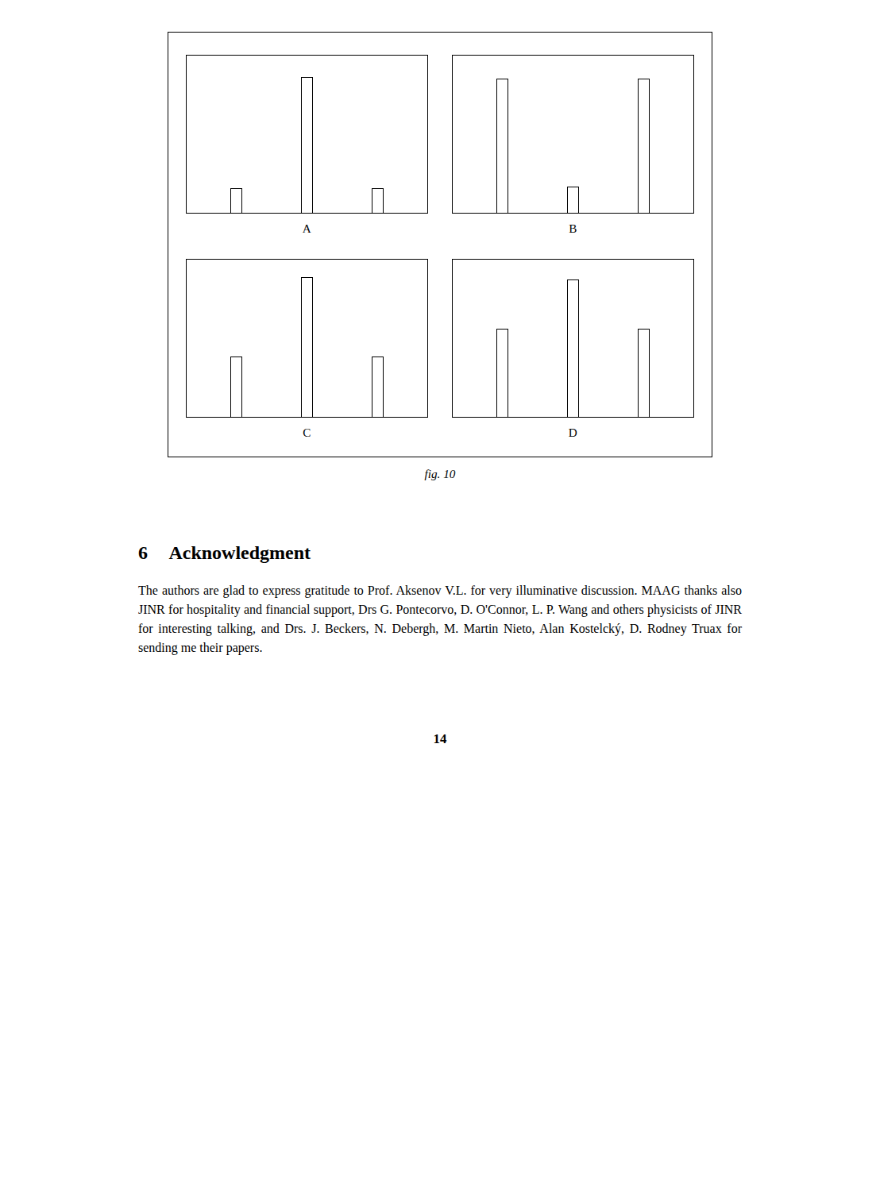A
B
C
D
fig. 10
6 Acknowledgment
The authors are glad to express gratitude to Prof. Aksenov V.L. for very illuminative discussion. MAAG thanks also JINR for hospitality and financial support, Drs G. Pontecorvo, D. O'Connor, L. P. Wang and others physicists of JINR for interesting talking, and Drs. J. Beckers, N. Debergh, M. Martin Nieto, Alan Kostelcký, D. Rodney Truax for sending me their papers.
14